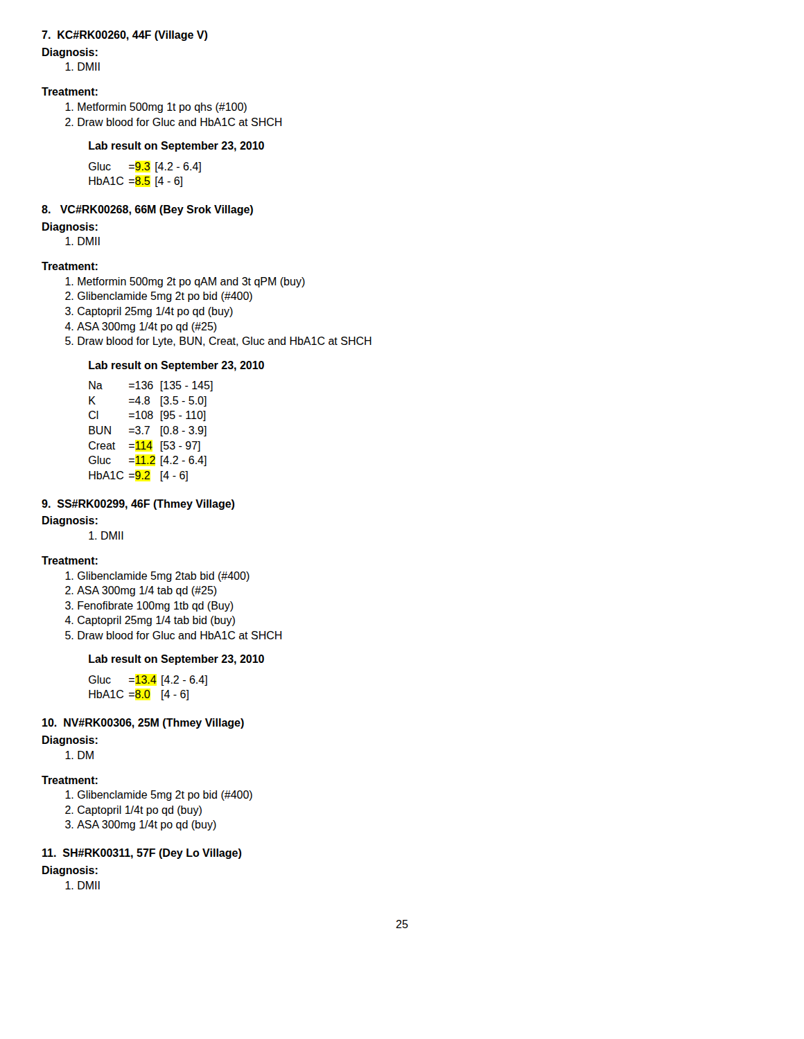7. KC#RK00260, 44F (Village V)
Diagnosis:
DMII
Treatment:
Metformin 500mg 1t po qhs (#100)
Draw blood for Gluc and HbA1C at SHCH
Lab result on September 23, 2010
| Gluc | = 9.3 | [4.2 - 6.4] |
| HbA1C | = 8.5 | [4 - 6] |
8. VC#RK00268, 66M (Bey Srok Village)
Diagnosis:
DMII
Treatment:
Metformin 500mg 2t po qAM and 3t qPM (buy)
Glibenclamide 5mg 2t po bid (#400)
Captopril 25mg 1/4t po qd (buy)
ASA 300mg 1/4t po qd (#25)
Draw blood for Lyte, BUN, Creat, Gluc and HbA1C at SHCH
Lab result on September 23, 2010
| Na | =136 | [135 - 145] |
| K | =4.8 | [3.5 - 5.0] |
| Cl | =108 | [95 - 110] |
| BUN | =3.7 | [0.8 - 3.9] |
| Creat | = 114 | [53 - 97] |
| Gluc | = 11.2 | [4.2 - 6.4] |
| HbA1C | = 9.2 | [4 - 6] |
9. SS#RK00299, 46F (Thmey Village)
Diagnosis:
1. DMII
Treatment:
Glibenclamide 5mg 2tab bid (#400)
ASA 300mg 1/4 tab qd (#25)
Fenofibrate 100mg 1tb qd (Buy)
Captopril 25mg 1/4 tab bid (buy)
Draw blood for Gluc and HbA1C at SHCH
Lab result on September 23, 2010
| Gluc | = 13.4 | [4.2 - 6.4] |
| HbA1C | = 8.0 | [4 - 6] |
10. NV#RK00306, 25M (Thmey Village)
Diagnosis:
DM
Treatment:
Glibenclamide 5mg 2t po bid (#400)
Captopril 1/4t po qd (buy)
ASA 300mg 1/4t po qd (buy)
11. SH#RK00311, 57F (Dey Lo Village)
Diagnosis:
DMII
25